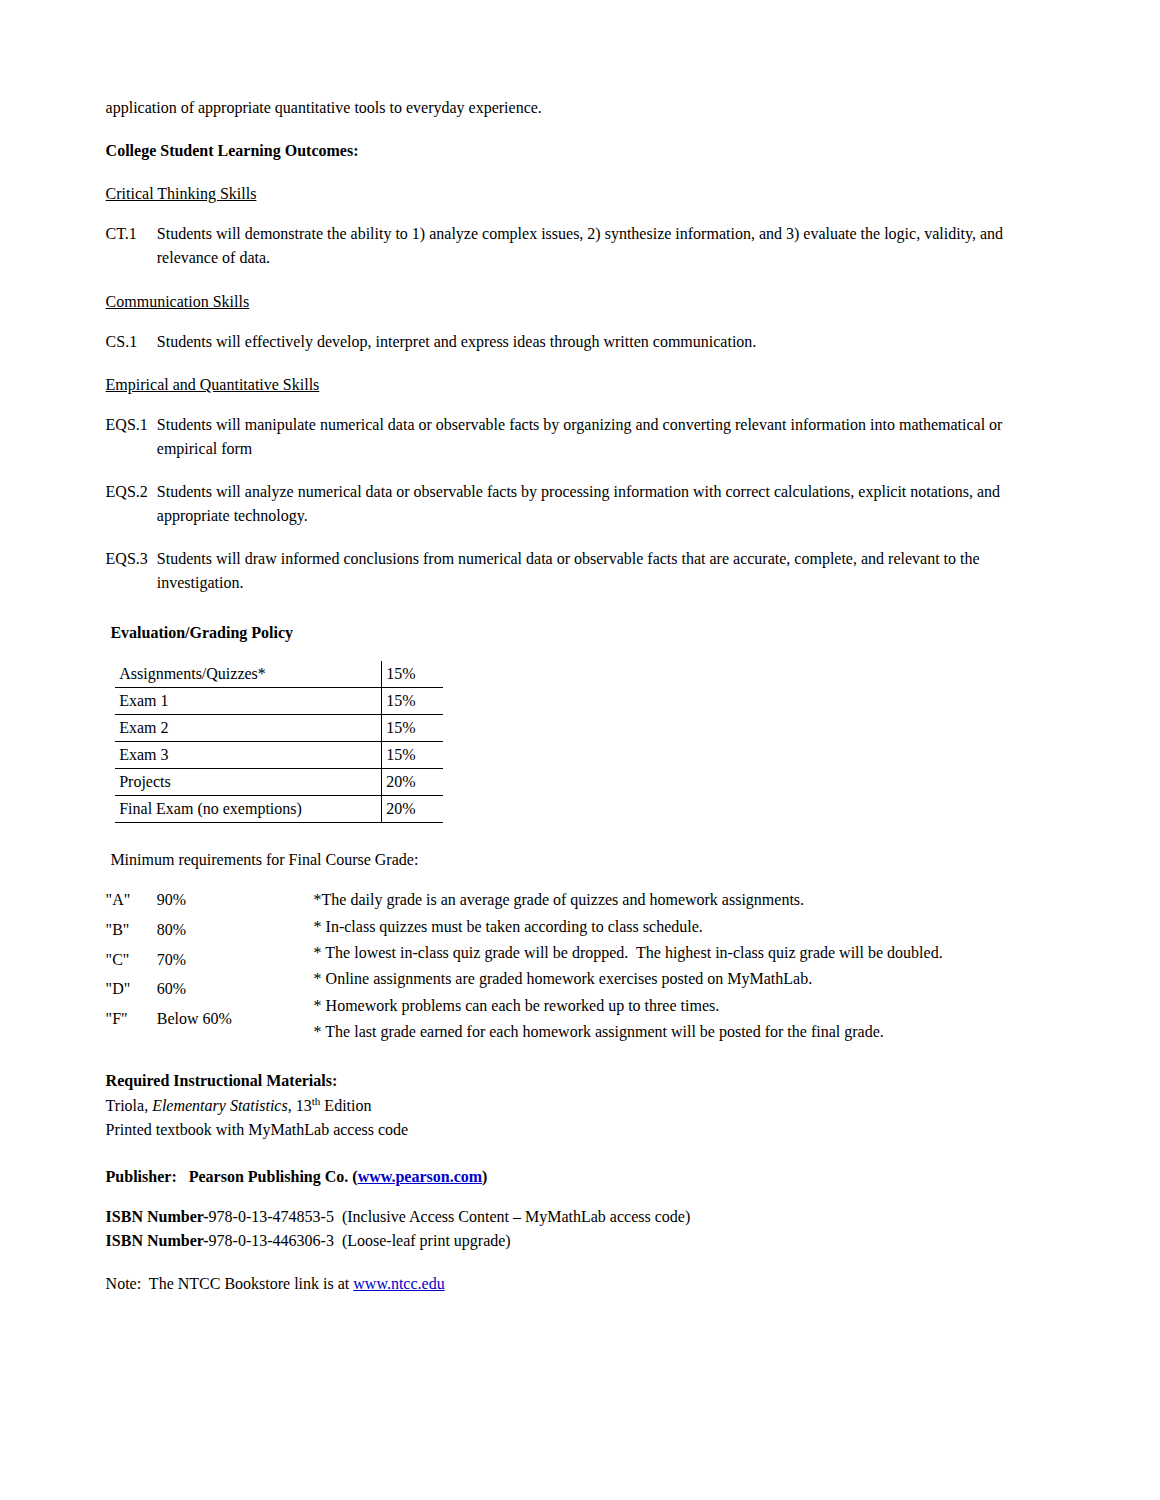application of appropriate quantitative tools to everyday experience.
College Student Learning Outcomes:
Critical Thinking Skills
CT.1
Students will demonstrate the ability to 1) analyze complex issues, 2) synthesize information, and 3) evaluate the logic, validity, and relevance of data.
Communication Skills
CS.1
Students will effectively develop, interpret and express ideas through written communication.
Empirical and Quantitative Skills
EQS.1
Students will manipulate numerical data or observable facts by organizing and converting relevant information into mathematical or empirical form
EQS.2
Students will analyze numerical data or observable facts by processing information with correct calculations, explicit notations, and appropriate technology.
EQS.3
Students will draw informed conclusions from numerical data or observable facts that are accurate, complete, and relevant to the investigation.
Evaluation/Grading Policy
| Assignments/Quizzes* | 15% |
| Exam 1 | 15% |
| Exam 2 | 15% |
| Exam 3 | 15% |
| Projects | 20% |
| Final Exam (no exemptions) | 20% |
Minimum requirements for Final Course Grade:
"A"90%
"B"80%
"C"70%
"D"60%
"F"Below 60%
*The daily grade is an average grade of quizzes and homework assignments.
* In-class quizzes must be taken according to class schedule.
* The lowest in-class quiz grade will be dropped. The highest in-class quiz grade will be doubled.
* Online assignments are graded homework exercises posted on MyMathLab.
* Homework problems can each be reworked up to three times.
* The last grade earned for each homework assignment will be posted for the final grade.
Required Instructional Materials:
Triola, Elementary Statistics, 13th Edition
Printed textbook with MyMathLab access code
Publisher: Pearson Publishing Co. (www.pearson.com)
ISBN Number-978-0-13-474853-5 (Inclusive Access Content – MyMathLab access code)
ISBN Number-978-0-13-446306-3 (Loose-leaf print upgrade)
Note: The NTCC Bookstore link is at www.ntcc.edu